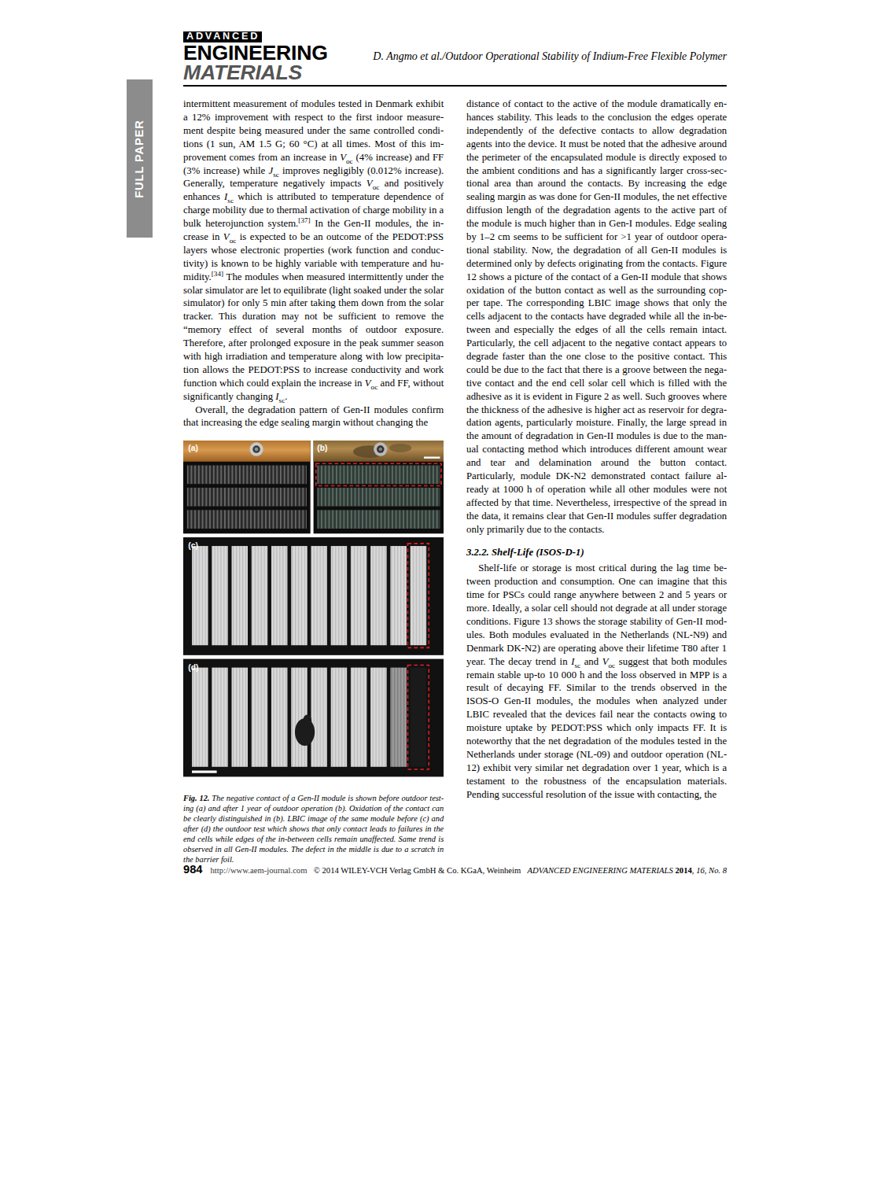FULL PAPER
ADVANCED ENGINEERING MATERIALS
D. Angmo et al./Outdoor Operational Stability of Indium-Free Flexible Polymer
intermittent measurement of modules tested in Denmark exhibit a 12% improvement with respect to the first indoor measurement despite being measured under the same controlled conditions (1 sun, AM 1.5 G; 60 °C) at all times. Most of this improvement comes from an increase in Voc (4% increase) and FF (3% increase) while Jsc improves negligibly (0.012% increase). Generally, temperature negatively impacts Voc and positively enhances Isc which is attributed to temperature dependence of charge mobility due to thermal activation of charge mobility in a bulk heterojunction system.[37] In the Gen-II modules, the increase in Voc is expected to be an outcome of the PEDOT:PSS layers whose electronic properties (work function and conductivity) is known to be highly variable with temperature and humidity.[34] The modules when measured intermittently under the solar simulator are let to equilibrate (light soaked under the solar simulator) for only 5 min after taking them down from the solar tracker. This duration may not be sufficient to remove the “memory effect of several months of outdoor exposure. Therefore, after prolonged exposure in the peak summer season with high irradiation and temperature along with low precipitation allows the PEDOT:PSS to increase conductivity and work function which could explain the increase in Voc and FF, without significantly changing Isc.
Overall, the degradation pattern of Gen-II modules confirm that increasing the edge sealing margin without changing the
(a) (b) (c) (d)
Fig. 12. The negative contact of a Gen-II module is shown before outdoor testing (a) and after 1 year of outdoor operation (b). Oxidation of the contact can be clearly distinguished in (b). LBIC image of the same module before (c) and after (d) the outdoor test which shows that only contact leads to failures in the end cells while edges of the in-between cells remain unaffected. Same trend is observed in all Gen-II modules. The defect in the middle is due to a scratch in the barrier foil.
distance of contact to the active of the module dramatically enhances stability. This leads to the conclusion the edges operate independently of the defective contacts to allow degradation agents into the device. It must be noted that the adhesive around the perimeter of the encapsulated module is directly exposed to the ambient conditions and has a significantly larger cross-sectional area than around the contacts. By increasing the edge sealing margin as was done for Gen-II modules, the net effective diffusion length of the degradation agents to the active part of the module is much higher than in Gen-I modules. Edge sealing by 1–2 cm seems to be sufficient for >1 year of outdoor operational stability. Now, the degradation of all Gen-II modules is determined only by defects originating from the contacts. Figure 12 shows a picture of the contact of a Gen-II module that shows oxidation of the button contact as well as the surrounding copper tape. The corresponding LBIC image shows that only the cells adjacent to the contacts have degraded while all the in-between and especially the edges of all the cells remain intact. Particularly, the cell adjacent to the negative contact appears to degrade faster than the one close to the positive contact. This could be due to the fact that there is a groove between the negative contact and the end cell solar cell which is filled with the adhesive as it is evident in Figure 2 as well. Such grooves where the thickness of the adhesive is higher act as reservoir for degradation agents, particularly moisture. Finally, the large spread in the amount of degradation in Gen-II modules is due to the manual contacting method which introduces different amount wear and tear and delamination around the button contact. Particularly, module DK-N2 demonstrated contact failure already at 1000 h of operation while all other modules were not affected by that time. Nevertheless, irrespective of the spread in the data, it remains clear that Gen-II modules suffer degradation only primarily due to the contacts.
3.2.2. Shelf-Life (ISOS-D-1)
Shelf-life or storage is most critical during the lag time between production and consumption. One can imagine that this time for PSCs could range anywhere between 2 and 5 years or more. Ideally, a solar cell should not degrade at all under storage conditions. Figure 13 shows the storage stability of Gen-II modules. Both modules evaluated in the Netherlands (NL-N9) and Denmark DK-N2) are operating above their lifetime T80 after 1 year. The decay trend in Isc and Voc suggest that both modules remain stable up-to 10 000 h and the loss observed in MPP is a result of decaying FF. Similar to the trends observed in the ISOS-O Gen-II modules, the modules when analyzed under LBIC revealed that the devices fail near the contacts owing to moisture uptake by PEDOT:PSS which only impacts FF. It is noteworthy that the net degradation of the modules tested in the Netherlands under storage (NL-09) and outdoor operation (NL-12) exhibit very similar net degradation over 1 year, which is a testament to the robustness of the encapsulation materials. Pending successful resolution of the issue with contacting, the
984 http://www.aem-journal.com © 2014 WILEY-VCH Verlag GmbH & Co. KGaA, Weinheim ADVANCED ENGINEERING MATERIALS 2014, 16, No. 8